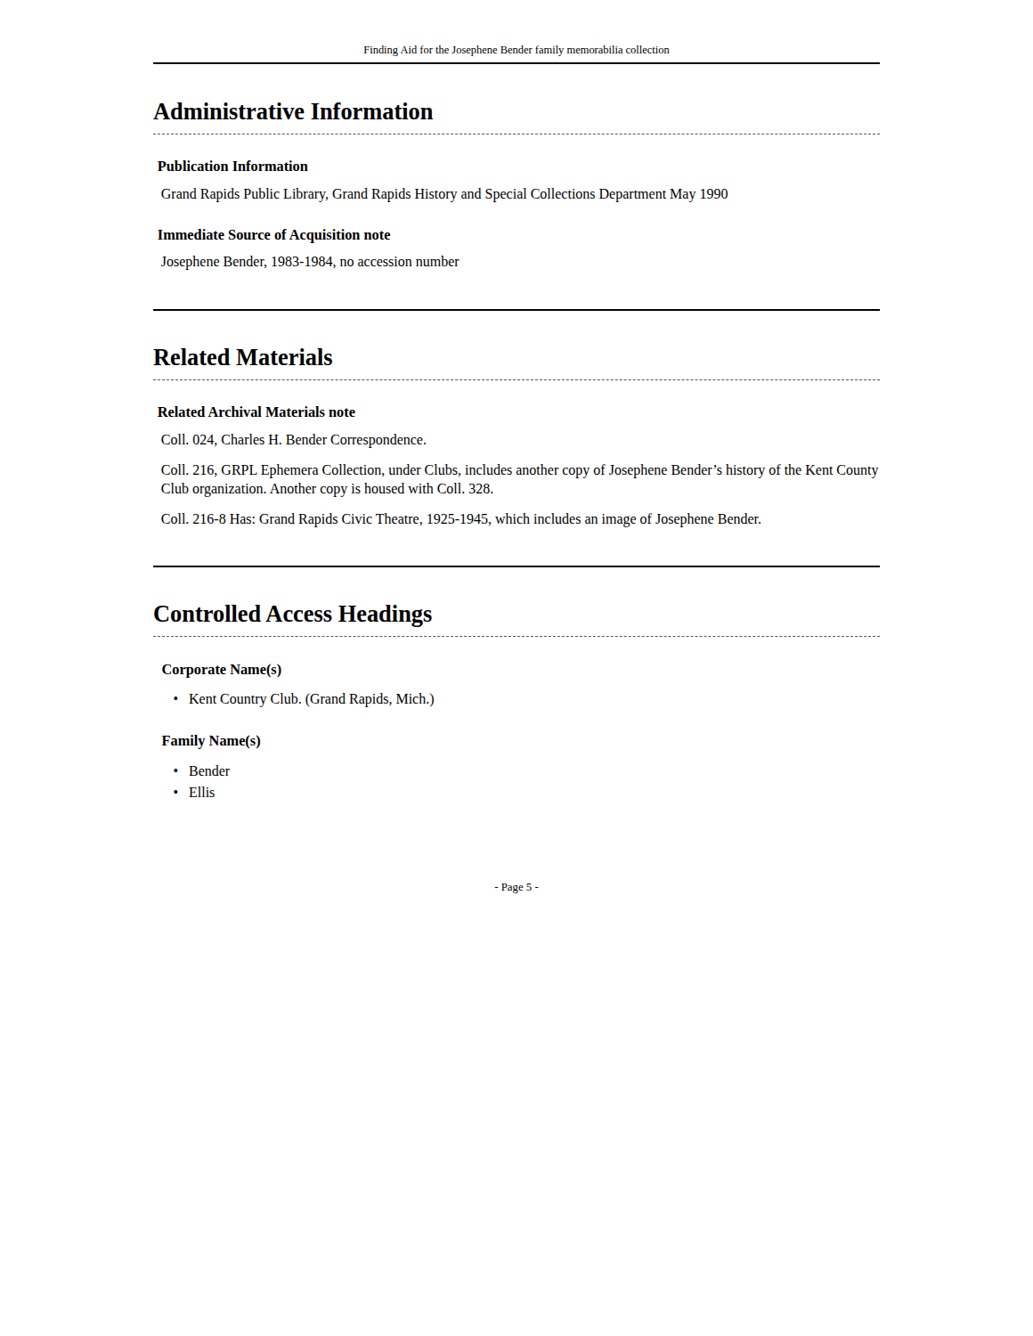Finding Aid for the Josephene Bender family memorabilia collection
Administrative Information
Publication Information
Grand Rapids Public Library, Grand Rapids History and Special Collections Department May 1990
Immediate Source of Acquisition note
Josephene Bender, 1983-1984, no accession number
Related Materials
Related Archival Materials note
Coll. 024, Charles H. Bender Correspondence.
Coll. 216, GRPL Ephemera Collection, under Clubs, includes another copy of Josephene Bender’s history of the Kent County Club organization. Another copy is housed with Coll. 328.
Coll. 216-8 Has: Grand Rapids Civic Theatre, 1925-1945, which includes an image of Josephene Bender.
Controlled Access Headings
Corporate Name(s)
Kent Country Club. (Grand Rapids, Mich.)
Family Name(s)
Bender
Ellis
- Page 5 -